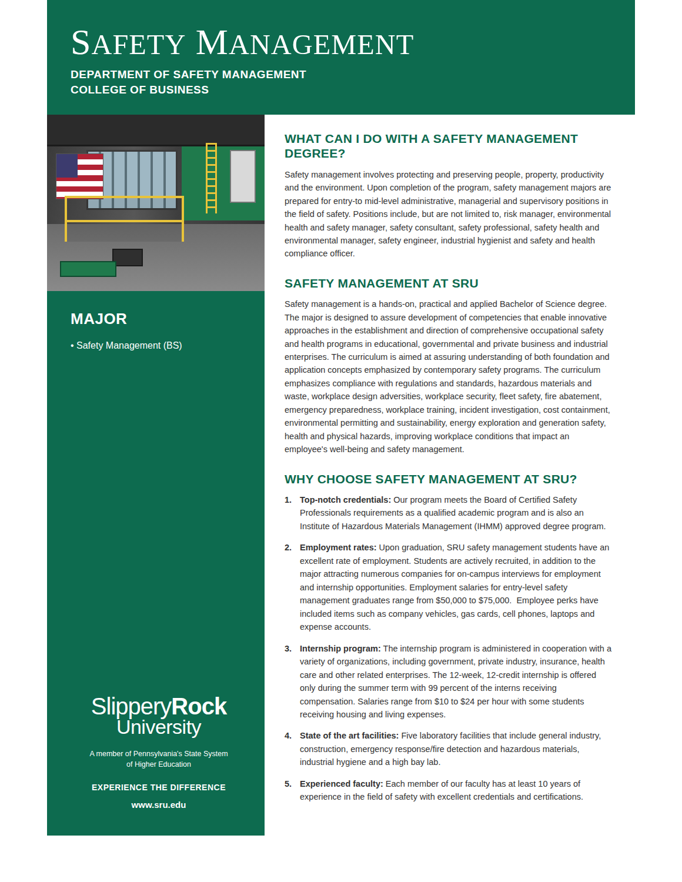SAFETY MANAGEMENT
Department of Safety Management
College of Business
MAJOR
Safety Management (BS)
SlipperyRock
University
A member of Pennsylvania's State System
of Higher Education
EXPERIENCE THE DIFFERENCE
www.sru.edu
What can I do with a Safety Management degree?
Safety management involves protecting and preserving people, property, productivity and the environment. Upon completion of the program, safety management majors are prepared for entry-to mid-level administrative, managerial and supervisory positions in the field of safety. Positions include, but are not limited to, risk manager, environmental health and safety manager, safety consultant, safety professional, safety health and environmental manager, safety engineer, industrial hygienist and safety and health compliance officer.
Safety Management at SRU
Safety management is a hands-on, practical and applied Bachelor of Science degree. The major is designed to assure development of competencies that enable innovative approaches in the establishment and direction of comprehensive occupational safety and health programs in educational, governmental and private business and industrial enterprises. The curriculum is aimed at assuring understanding of both foundation and application concepts emphasized by contemporary safety programs. The curriculum emphasizes compliance with regulations and standards, hazardous materials and waste, workplace design adversities, workplace security, fleet safety, fire abatement, emergency preparedness, workplace training, incident investigation, cost containment, environmental permitting and sustainability, energy exploration and generation safety, health and physical hazards, improving workplace conditions that impact an employee's well-being and safety management.
Why choose Safety Management at SRU?
Top-notch credentials: Our program meets the Board of Certified Safety Professionals requirements as a qualified academic program and is also an Institute of Hazardous Materials Management (IHMM) approved degree program.
Employment rates: Upon graduation, SRU safety management students have an excellent rate of employment. Students are actively recruited, in addition to the major attracting numerous companies for on-campus interviews for employment and internship opportunities. Employment salaries for entry-level safety management graduates range from $50,000 to $75,000. Employee perks have included items such as company vehicles, gas cards, cell phones, laptops and expense accounts.
Internship program: The internship program is administered in cooperation with a variety of organizations, including government, private industry, insurance, health care and other related enterprises. The 12-week, 12-credit internship is offered only during the summer term with 99 percent of the interns receiving compensation. Salaries range from $10 to $24 per hour with some students receiving housing and living expenses.
State of the art facilities: Five laboratory facilities that include general industry, construction, emergency response/fire detection and hazardous materials, industrial hygiene and a high bay lab.
Experienced faculty: Each member of our faculty has at least 10 years of experience in the field of safety with excellent credentials and certifications.